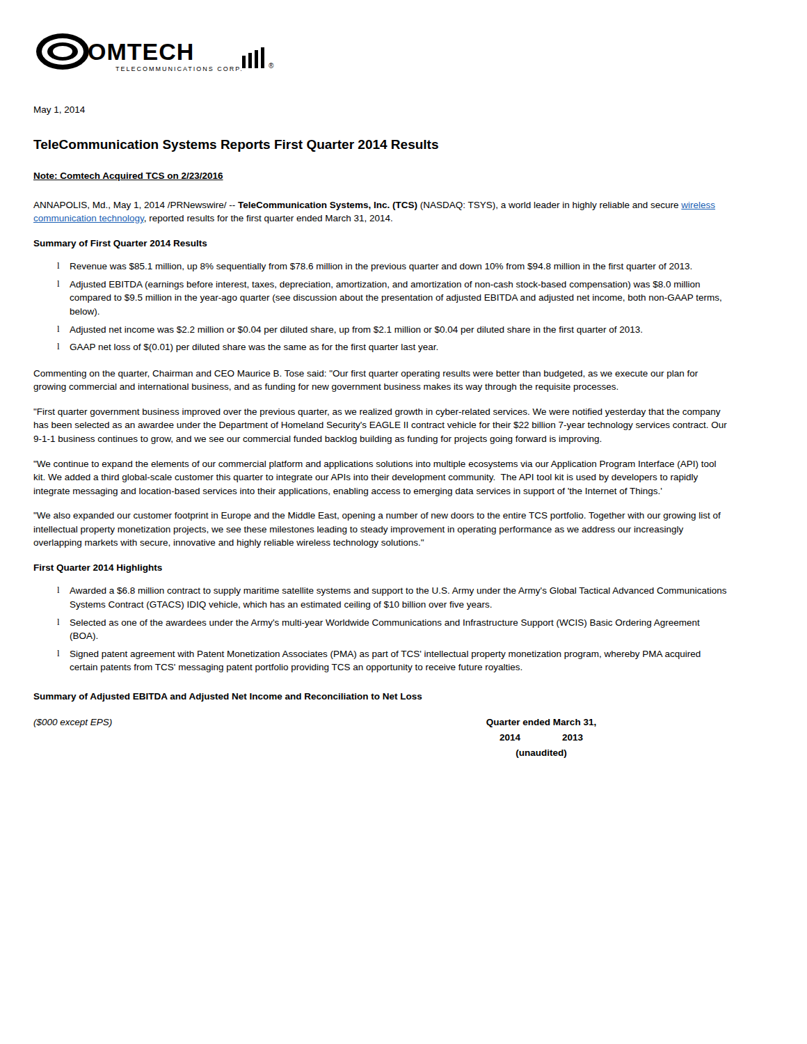OMTECH TELECOMMUNICATIONS CORP. ®
May 1, 2014
TeleCommunication Systems Reports First Quarter 2014 Results
Note: Comtech Acquired TCS on 2/23/2016
ANNAPOLIS, Md., May 1, 2014 /PRNewswire/ -- TeleCommunication Systems, Inc. (TCS) (NASDAQ: TSYS), a world leader in highly reliable and secure wireless communication technology, reported results for the first quarter ended March 31, 2014.
Summary of First Quarter 2014 Results
Revenue was $85.1 million, up 8% sequentially from $78.6 million in the previous quarter and down 10% from $94.8 million in the first quarter of 2013.
Adjusted EBITDA (earnings before interest, taxes, depreciation, amortization, and amortization of non-cash stock-based compensation) was $8.0 million compared to $9.5 million in the year-ago quarter (see discussion about the presentation of adjusted EBITDA and adjusted net income, both non-GAAP terms, below).
Adjusted net income was $2.2 million or $0.04 per diluted share, up from $2.1 million or $0.04 per diluted share in the first quarter of 2013.
GAAP net loss of $(0.01) per diluted share was the same as for the first quarter last year.
Commenting on the quarter, Chairman and CEO Maurice B. Tose said: "Our first quarter operating results were better than budgeted, as we execute our plan for growing commercial and international business, and as funding for new government business makes its way through the requisite processes.
"First quarter government business improved over the previous quarter, as we realized growth in cyber-related services. We were notified yesterday that the company has been selected as an awardee under the Department of Homeland Security's EAGLE II contract vehicle for their $22 billion 7-year technology services contract. Our 9-1-1 business continues to grow, and we see our commercial funded backlog building as funding for projects going forward is improving.
"We continue to expand the elements of our commercial platform and applications solutions into multiple ecosystems via our Application Program Interface (API) tool kit. We added a third global-scale customer this quarter to integrate our APIs into their development community. The API tool kit is used by developers to rapidly integrate messaging and location-based services into their applications, enabling access to emerging data services in support of 'the Internet of Things.'
"We also expanded our customer footprint in Europe and the Middle East, opening a number of new doors to the entire TCS portfolio. Together with our growing list of intellectual property monetization projects, we see these milestones leading to steady improvement in operating performance as we address our increasingly overlapping markets with secure, innovative and highly reliable wireless technology solutions."
First Quarter 2014 Highlights
Awarded a $6.8 million contract to supply maritime satellite systems and support to the U.S. Army under the Army's Global Tactical Advanced Communications Systems Contract (GTACS) IDIQ vehicle, which has an estimated ceiling of $10 billion over five years.
Selected as one of the awardees under the Army's multi-year Worldwide Communications and Infrastructure Support (WCIS) Basic Ordering Agreement (BOA).
Signed patent agreement with Patent Monetization Associates (PMA) as part of TCS' intellectual property monetization program, whereby PMA acquired certain patents from TCS' messaging patent portfolio providing TCS an opportunity to receive future royalties.
Summary of Adjusted EBITDA and Adjusted Net Income and Reconciliation to Net Loss
($000 except EPS)
Quarter ended March 31,
20142013
(unaudited)